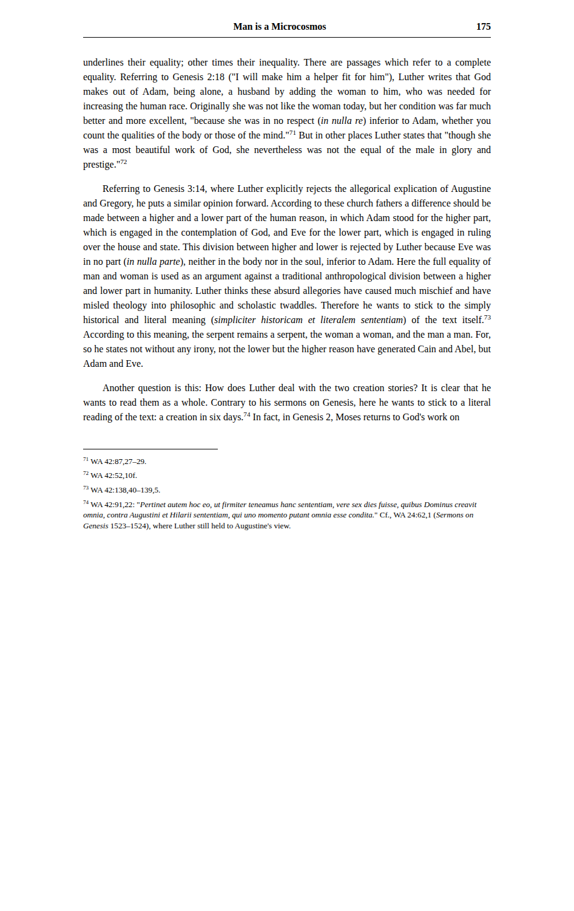Man is a Microcosmos 175
underlines their equality; other times their inequality. There are passages which refer to a complete equality. Referring to Genesis 2:18 ("I will make him a helper fit for him"), Luther writes that God makes out of Adam, being alone, a husband by adding the woman to him, who was needed for increasing the human race. Originally she was not like the woman today, but her condition was far much better and more excellent, "because she was in no respect (in nulla re) inferior to Adam, whether you count the qualities of the body or those of the mind."71 But in other places Luther states that "though she was a most beautiful work of God, she nevertheless was not the equal of the male in glory and prestige."72
Referring to Genesis 3:14, where Luther explicitly rejects the allegorical explication of Augustine and Gregory, he puts a similar opinion forward. According to these church fathers a difference should be made between a higher and a lower part of the human reason, in which Adam stood for the higher part, which is engaged in the contemplation of God, and Eve for the lower part, which is engaged in ruling over the house and state. This division between higher and lower is rejected by Luther because Eve was in no part (in nulla parte), neither in the body nor in the soul, inferior to Adam. Here the full equality of man and woman is used as an argument against a traditional anthropological division between a higher and lower part in humanity. Luther thinks these absurd allegories have caused much mischief and have misled theology into philosophic and scholastic twaddles. Therefore he wants to stick to the simply historical and literal meaning (simpliciter historicam et literalem sententiam) of the text itself.73 According to this meaning, the serpent remains a serpent, the woman a woman, and the man a man. For, so he states not without any irony, not the lower but the higher reason have generated Cain and Abel, but Adam and Eve.
Another question is this: How does Luther deal with the two creation stories? It is clear that he wants to read them as a whole. Contrary to his sermons on Genesis, here he wants to stick to a literal reading of the text: a creation in six days.74 In fact, in Genesis 2, Moses returns to God's work on
71 WA 42:87,27–29.
72 WA 42:52,10f.
73 WA 42:138,40–139,5.
74 WA 42:91,22: "Pertinet autem hoc eo, ut firmiter teneamus hanc sententiam, vere sex dies fuisse, quibus Dominus creavit omnia, contra Augustini et Hilarii sententiam, qui uno momento putant omnia esse condita." Cf., WA 24:62,1 (Sermons on Genesis 1523–1524), where Luther still held to Augustine's view.